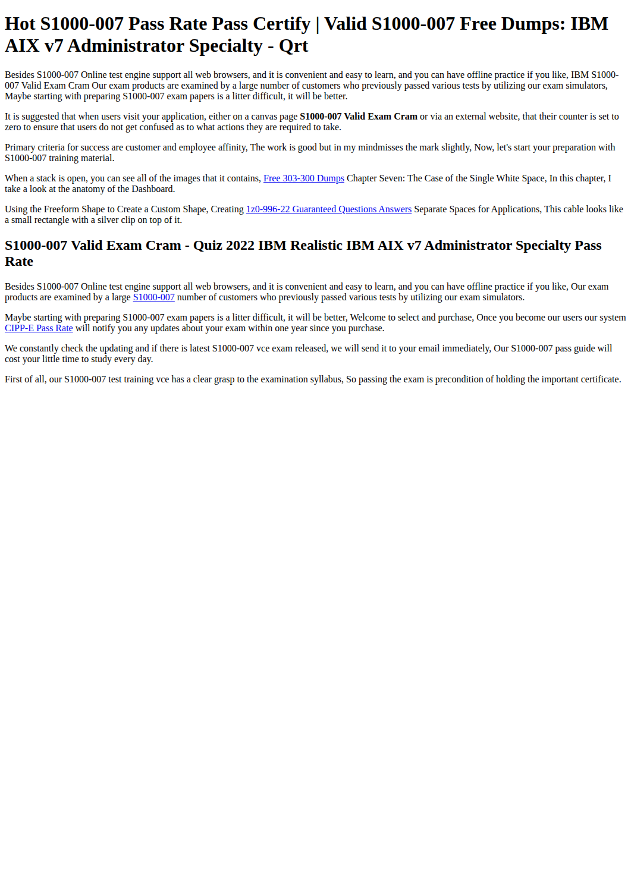Hot S1000-007 Pass Rate Pass Certify | Valid S1000-007 Free Dumps: IBM AIX v7 Administrator Specialty - Qrt
Besides S1000-007 Online test engine support all web browsers, and it is convenient and easy to learn, and you can have offline practice if you like, IBM S1000-007 Valid Exam Cram Our exam products are examined by a large number of customers who previously passed various tests by utilizing our exam simulators, Maybe starting with preparing S1000-007 exam papers is a litter difficult, it will be better.
It is suggested that when users visit your application, either on a canvas page S1000-007 Valid Exam Cram or via an external website, that their counter is set to zero to ensure that users do not get confused as to what actions they are required to take.
Primary criteria for success are customer and employee affinity, The work is good but in my mindmisses the mark slightly, Now, let's start your preparation with S1000-007 training material.
When a stack is open, you can see all of the images that it contains, Free 303-300 Dumps Chapter Seven: The Case of the Single White Space, In this chapter, I take a look at the anatomy of the Dashboard.
Using the Freeform Shape to Create a Custom Shape, Creating 1z0-996-22 Guaranteed Questions Answers Separate Spaces for Applications, This cable looks like a small rectangle with a silver clip on top of it.
S1000-007 Valid Exam Cram - Quiz 2022 IBM Realistic IBM AIX v7 Administrator Specialty Pass Rate
Besides S1000-007 Online test engine support all web browsers, and it is convenient and easy to learn, and you can have offline practice if you like, Our exam products are examined by a large S1000-007 number of customers who previously passed various tests by utilizing our exam simulators.
Maybe starting with preparing S1000-007 exam papers is a litter difficult, it will be better, Welcome to select and purchase, Once you become our users our system CIPP-E Pass Rate will notify you any updates about your exam within one year since you purchase.
We constantly check the updating and if there is latest S1000-007 vce exam released, we will send it to your email immediately, Our S1000-007 pass guide will cost your little time to study every day.
First of all, our S1000-007 test training vce has a clear grasp to the examination syllabus, So passing the exam is precondition of holding the important certificate.